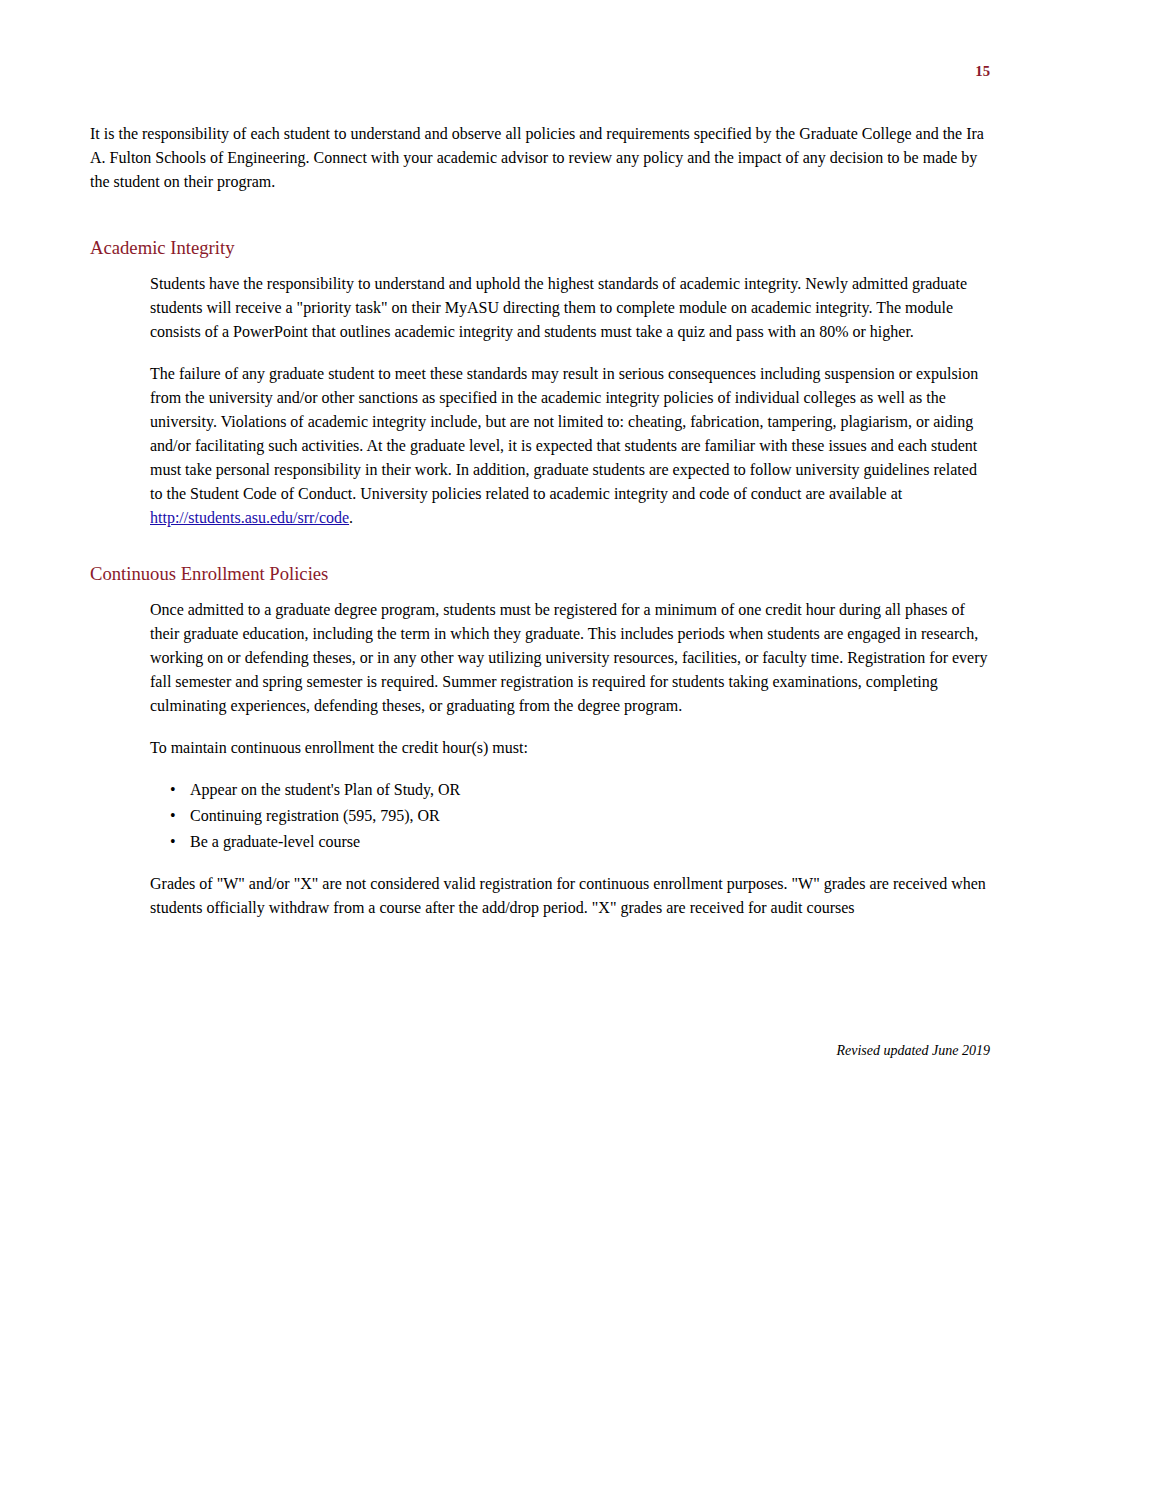15
It is the responsibility of each student to understand and observe all policies and requirements specified by the Graduate College and the Ira A. Fulton Schools of Engineering. Connect with your academic advisor to review any policy and the impact of any decision to be made by the student on their program.
Academic Integrity
Students have the responsibility to understand and uphold the highest standards of academic integrity. Newly admitted graduate students will receive a "priority task" on their MyASU directing them to complete module on academic integrity. The module consists of a PowerPoint that outlines academic integrity and students must take a quiz and pass with an 80% or higher.
The failure of any graduate student to meet these standards may result in serious consequences including suspension or expulsion from the university and/or other sanctions as specified in the academic integrity policies of individual colleges as well as the university. Violations of academic integrity include, but are not limited to: cheating, fabrication, tampering, plagiarism, or aiding and/or facilitating such activities. At the graduate level, it is expected that students are familiar with these issues and each student must take personal responsibility in their work. In addition, graduate students are expected to follow university guidelines related to the Student Code of Conduct. University policies related to academic integrity and code of conduct are available at http://students.asu.edu/srr/code.
Continuous Enrollment Policies
Once admitted to a graduate degree program, students must be registered for a minimum of one credit hour during all phases of their graduate education, including the term in which they graduate. This includes periods when students are engaged in research, working on or defending theses, or in any other way utilizing university resources, facilities, or faculty time. Registration for every fall semester and spring semester is required. Summer registration is required for students taking examinations, completing culminating experiences, defending theses, or graduating from the degree program.
To maintain continuous enrollment the credit hour(s) must:
Appear on the student's Plan of Study, OR
Continuing registration (595, 795), OR
Be a graduate-level course
Grades of "W" and/or "X" are not considered valid registration for continuous enrollment purposes. "W" grades are received when students officially withdraw from a course after the add/drop period. "X" grades are received for audit courses
Revised updated June 2019